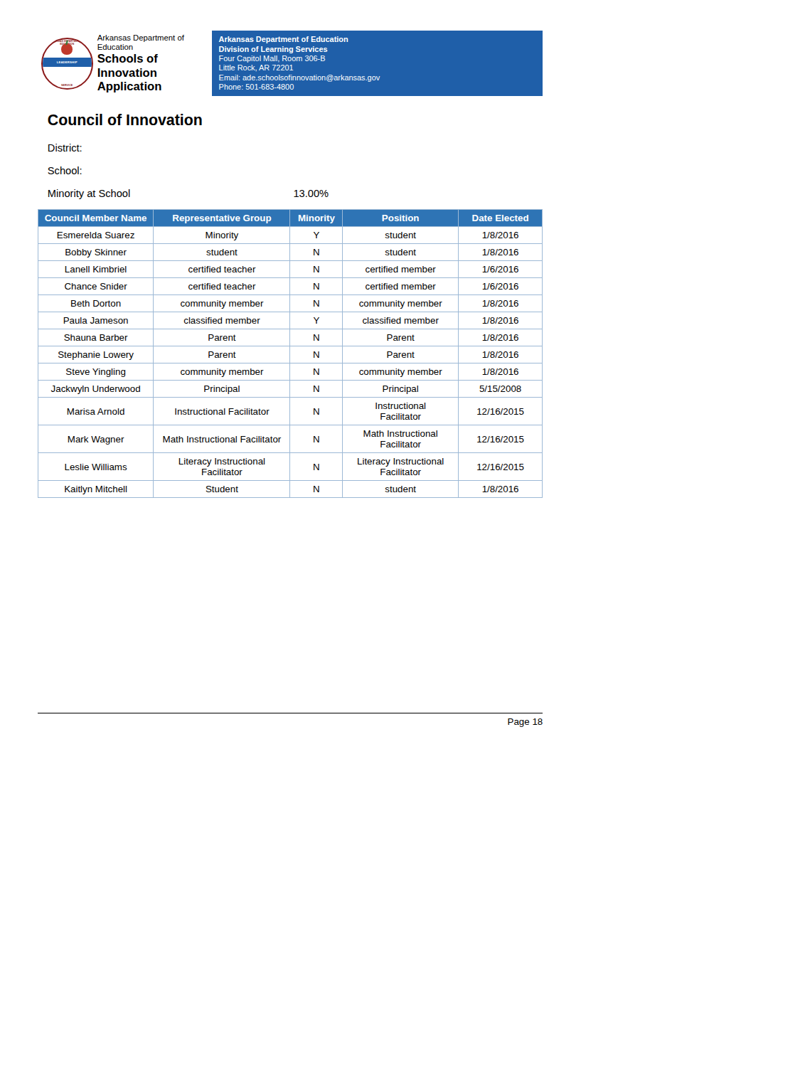ARKANSAS DEPARTMENT OF EDUCATION
LEADERSHIP
SUPPORT
SERVICE
SERVICE
Arkansas Department of Education Schools of Innovation Application
Arkansas Department of Education
Division of Learning Services
Four Capitol Mall, Room 306-B
Little Rock, AR 72201
Email: ade.schoolsofinnovation@arkansas.gov
Phone: 501-683-4800
Council of Innovation
District:
School:
Minority at School
13.00%
| Council Member Name | Representative Group | Minority | Position | Date Elected |
| --- | --- | --- | --- | --- |
| Esmerelda Suarez | Minority | Y | student | 1/8/2016 |
| Bobby Skinner | student | N | student | 1/8/2016 |
| Lanell Kimbriel | certified teacher | N | certified member | 1/6/2016 |
| Chance Snider | certified teacher | N | certified member | 1/6/2016 |
| Beth Dorton | community member | N | community member | 1/8/2016 |
| Paula Jameson | classified member | Y | classified member | 1/8/2016 |
| Shauna Barber | Parent | N | Parent | 1/8/2016 |
| Stephanie Lowery | Parent | N | Parent | 1/8/2016 |
| Steve Yingling | community member | N | community member | 1/8/2016 |
| Jackwyln Underwood | Principal | N | Principal | 5/15/2008 |
| Marisa Arnold | Instructional Facilitator | N | Instructional Facilitator | 12/16/2015 |
| Mark Wagner | Math Instructional Facilitator | N | Math Instructional Facilitator | 12/16/2015 |
| Leslie Williams | Literacy Instructional Facilitator | N | Literacy Instructional Facilitator | 12/16/2015 |
| Kaitlyn Mitchell | Student | N | student | 1/8/2016 |
Page 18